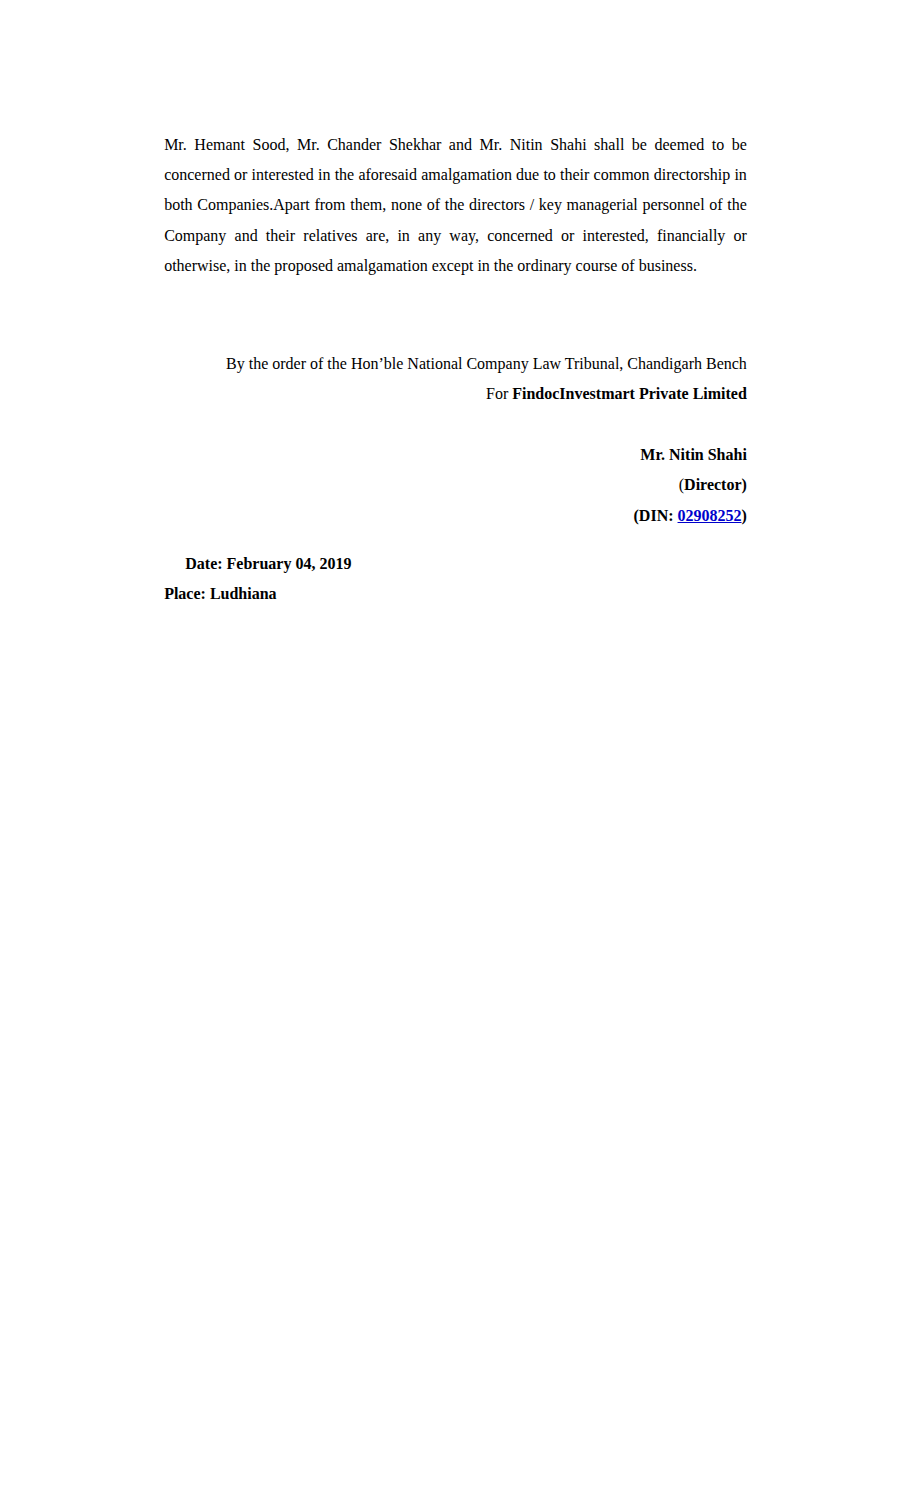Mr. Hemant Sood, Mr. Chander Shekhar and Mr. Nitin Shahi shall be deemed to be concerned or interested in the aforesaid amalgamation due to their common directorship in both Companies.Apart from them, none of the directors / key managerial personnel of the Company and their relatives are, in any way, concerned or interested, financially or otherwise, in the proposed amalgamation except in the ordinary course of business.
By the order of the Hon’ble National Company Law Tribunal, Chandigarh Bench
For FindocInvestmart Private Limited
Mr. Nitin Shahi
(Director)
(DIN: 02908252)
Date: February 04, 2019
Place: Ludhiana